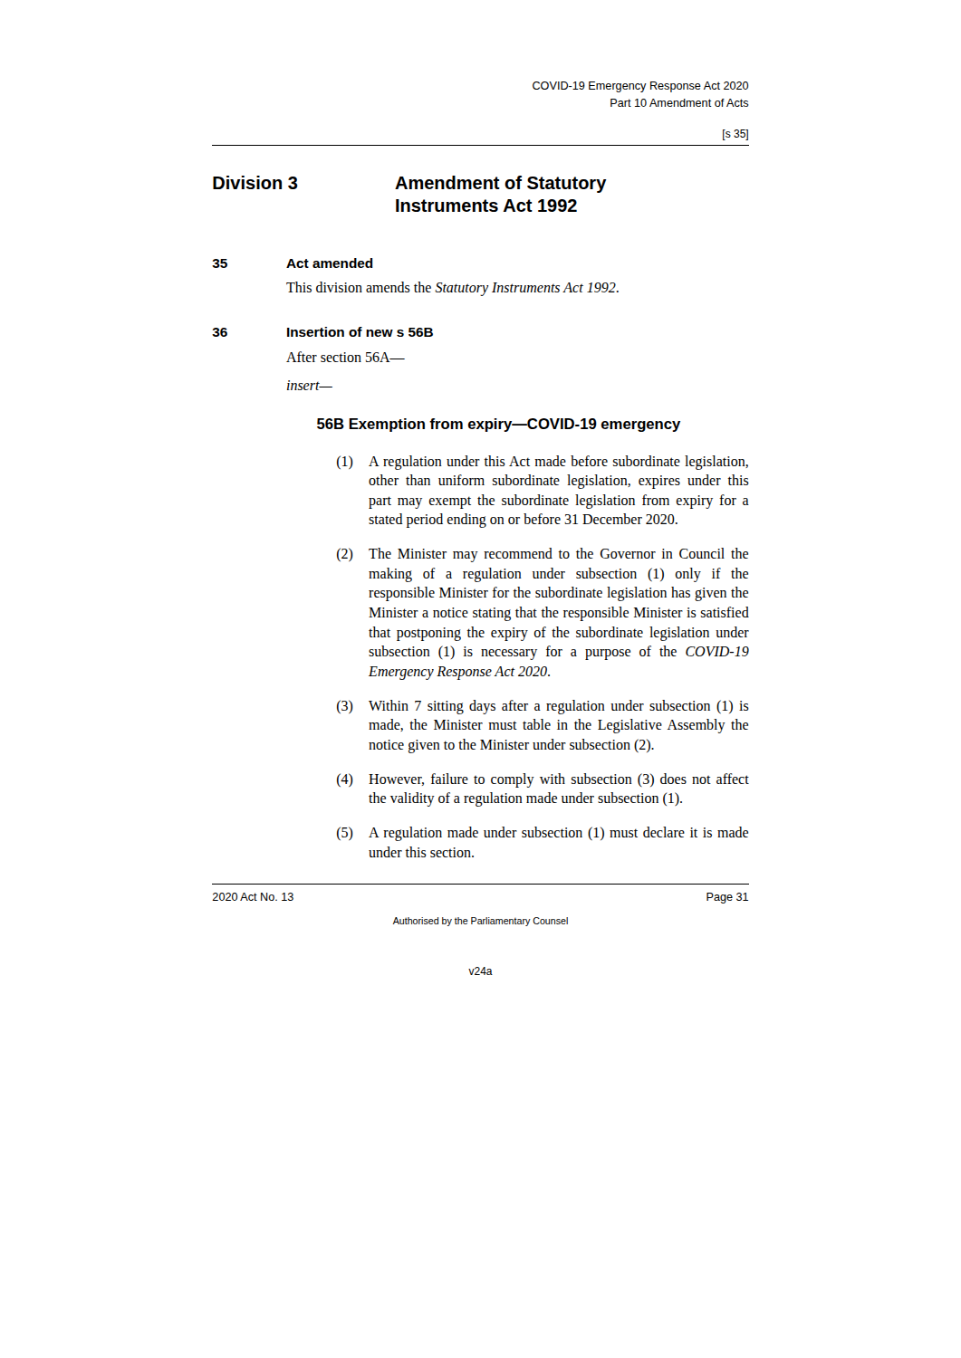COVID-19 Emergency Response Act 2020 Part 10 Amendment of Acts
[s 35]
Division 3
Amendment of Statutory
Instruments Act 1992
35
Act amended
This division amends the Statutory Instruments Act 1992.
36
Insertion of new s 56B
After section 56A—
insert—
56B Exemption from expiry—COVID-19 emergency
(1)
A regulation under this Act made before subordinate legislation, other than uniform subordinate legislation, expires under this part may exempt the subordinate legislation from expiry for a stated period ending on or before 31 December 2020.
(2)
The Minister may recommend to the Governor in Council the making of a regulation under subsection (1) only if the responsible Minister for the subordinate legislation has given the Minister a notice stating that the responsible Minister is satisfied that postponing the expiry of the subordinate legislation under subsection (1) is necessary for a purpose of the COVID-19 Emergency Response Act 2020.
(3)
Within 7 sitting days after a regulation under subsection (1) is made, the Minister must table in the Legislative Assembly the notice given to the Minister under subsection (2).
(4)
However, failure to comply with subsection (3) does not affect the validity of a regulation made under subsection (1).
(5)
A regulation made under subsection (1) must declare it is made under this section.
2020 Act No. 13 Page 31
Authorised by the Parliamentary Counsel
v24a